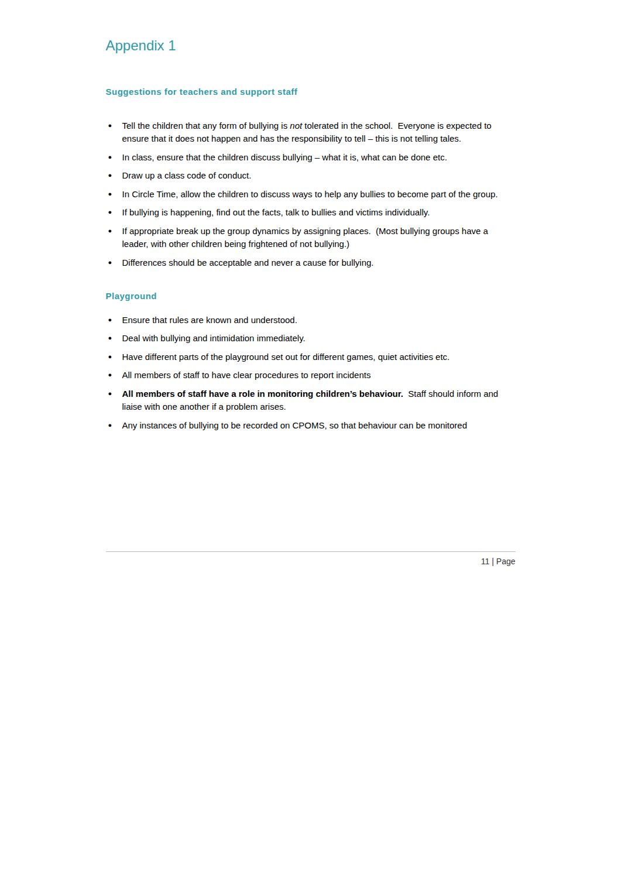Appendix 1
Suggestions for teachers and support staff
Tell the children that any form of bullying is not tolerated in the school. Everyone is expected to ensure that it does not happen and has the responsibility to tell – this is not telling tales.
In class, ensure that the children discuss bullying – what it is, what can be done etc.
Draw up a class code of conduct.
In Circle Time, allow the children to discuss ways to help any bullies to become part of the group.
If bullying is happening, find out the facts, talk to bullies and victims individually.
If appropriate break up the group dynamics by assigning places. (Most bullying groups have a leader, with other children being frightened of not bullying.)
Differences should be acceptable and never a cause for bullying.
Playground
Ensure that rules are known and understood.
Deal with bullying and intimidation immediately.
Have different parts of the playground set out for different games, quiet activities etc.
All members of staff to have clear procedures to report incidents
All members of staff have a role in monitoring children’s behaviour. Staff should inform and liaise with one another if a problem arises.
Any instances of bullying to be recorded on CPOMS, so that behaviour can be monitored
11 | Page